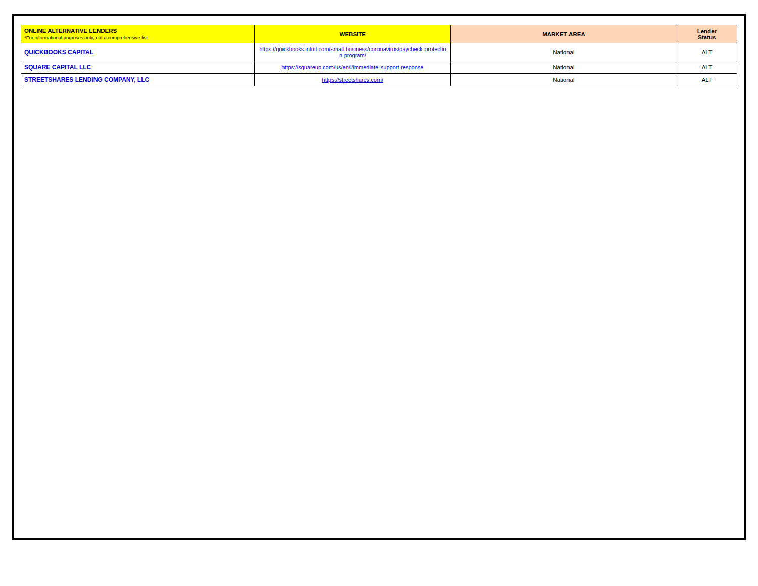| ONLINE ALTERNATIVE LENDERS *For informational purposes only, not a comprehensive list. | WEBSITE | MARKET AREA | Lender Status |
| --- | --- | --- | --- |
| QUICKBOOKS CAPITAL | https://quickbooks.intuit.com/small-business/coronavirus/paycheck-protection-program/ | National | ALT |
| SQUARE CAPITAL LLC | https://squareup.com/us/en/l/immediate-support-response | National | ALT |
| STREETSHARES LENDING COMPANY, LLC | https://streetshares.com/ | National | ALT |